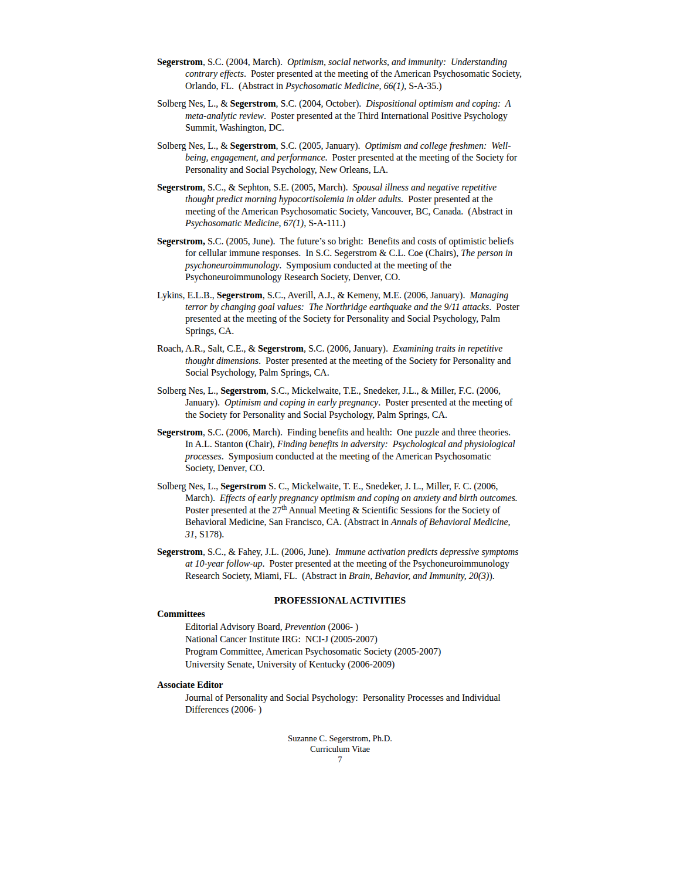Segerstrom, S.C. (2004, March). Optimism, social networks, and immunity: Understanding contrary effects. Poster presented at the meeting of the American Psychosomatic Society, Orlando, FL. (Abstract in Psychosomatic Medicine, 66(1), S-A-35.)
Solberg Nes, L., & Segerstrom, S.C. (2004, October). Dispositional optimism and coping: A meta-analytic review. Poster presented at the Third International Positive Psychology Summit, Washington, DC.
Solberg Nes, L., & Segerstrom, S.C. (2005, January). Optimism and college freshmen: Well-being, engagement, and performance. Poster presented at the meeting of the Society for Personality and Social Psychology, New Orleans, LA.
Segerstrom, S.C., & Sephton, S.E. (2005, March). Spousal illness and negative repetitive thought predict morning hypocortisolemia in older adults. Poster presented at the meeting of the American Psychosomatic Society, Vancouver, BC, Canada. (Abstract in Psychosomatic Medicine, 67(1), S-A-111.)
Segerstrom, S.C. (2005, June). The future’s so bright: Benefits and costs of optimistic beliefs for cellular immune responses. In S.C. Segerstrom & C.L. Coe (Chairs), The person in psychoneuroimmunology. Symposium conducted at the meeting of the Psychoneuroimmunology Research Society, Denver, CO.
Lykins, E.L.B., Segerstrom, S.C., Averill, A.J., & Kemeny, M.E. (2006, January). Managing terror by changing goal values: The Northridge earthquake and the 9/11 attacks. Poster presented at the meeting of the Society for Personality and Social Psychology, Palm Springs, CA.
Roach, A.R., Salt, C.E., & Segerstrom, S.C. (2006, January). Examining traits in repetitive thought dimensions. Poster presented at the meeting of the Society for Personality and Social Psychology, Palm Springs, CA.
Solberg Nes, L., Segerstrom, S.C., Mickelwaite, T.E., Snedeker, J.L., & Miller, F.C. (2006, January). Optimism and coping in early pregnancy. Poster presented at the meeting of the Society for Personality and Social Psychology, Palm Springs, CA.
Segerstrom, S.C. (2006, March). Finding benefits and health: One puzzle and three theories. In A.L. Stanton (Chair), Finding benefits in adversity: Psychological and physiological processes. Symposium conducted at the meeting of the American Psychosomatic Society, Denver, CO.
Solberg Nes, L., Segerstrom S. C., Mickelwaite, T. E., Snedeker, J. L., Miller, F. C. (2006, March). Effects of early pregnancy optimism and coping on anxiety and birth outcomes. Poster presented at the 27th Annual Meeting & Scientific Sessions for the Society of Behavioral Medicine, San Francisco, CA. (Abstract in Annals of Behavioral Medicine, 31, S178).
Segerstrom, S.C., & Fahey, J.L. (2006, June). Immune activation predicts depressive symptoms at 10-year follow-up. Poster presented at the meeting of the Psychoneuroimmunology Research Society, Miami, FL. (Abstract in Brain, Behavior, and Immunity, 20(3)).
PROFESSIONAL ACTIVITIES
Committees
Editorial Advisory Board, Prevention (2006- )
National Cancer Institute IRG: NCI-J (2005-2007)
Program Committee, American Psychosomatic Society (2005-2007)
University Senate, University of Kentucky (2006-2009)
Associate Editor
Journal of Personality and Social Psychology: Personality Processes and Individual Differences (2006- )
Suzanne C. Segerstrom, Ph.D. Curriculum Vitae 7